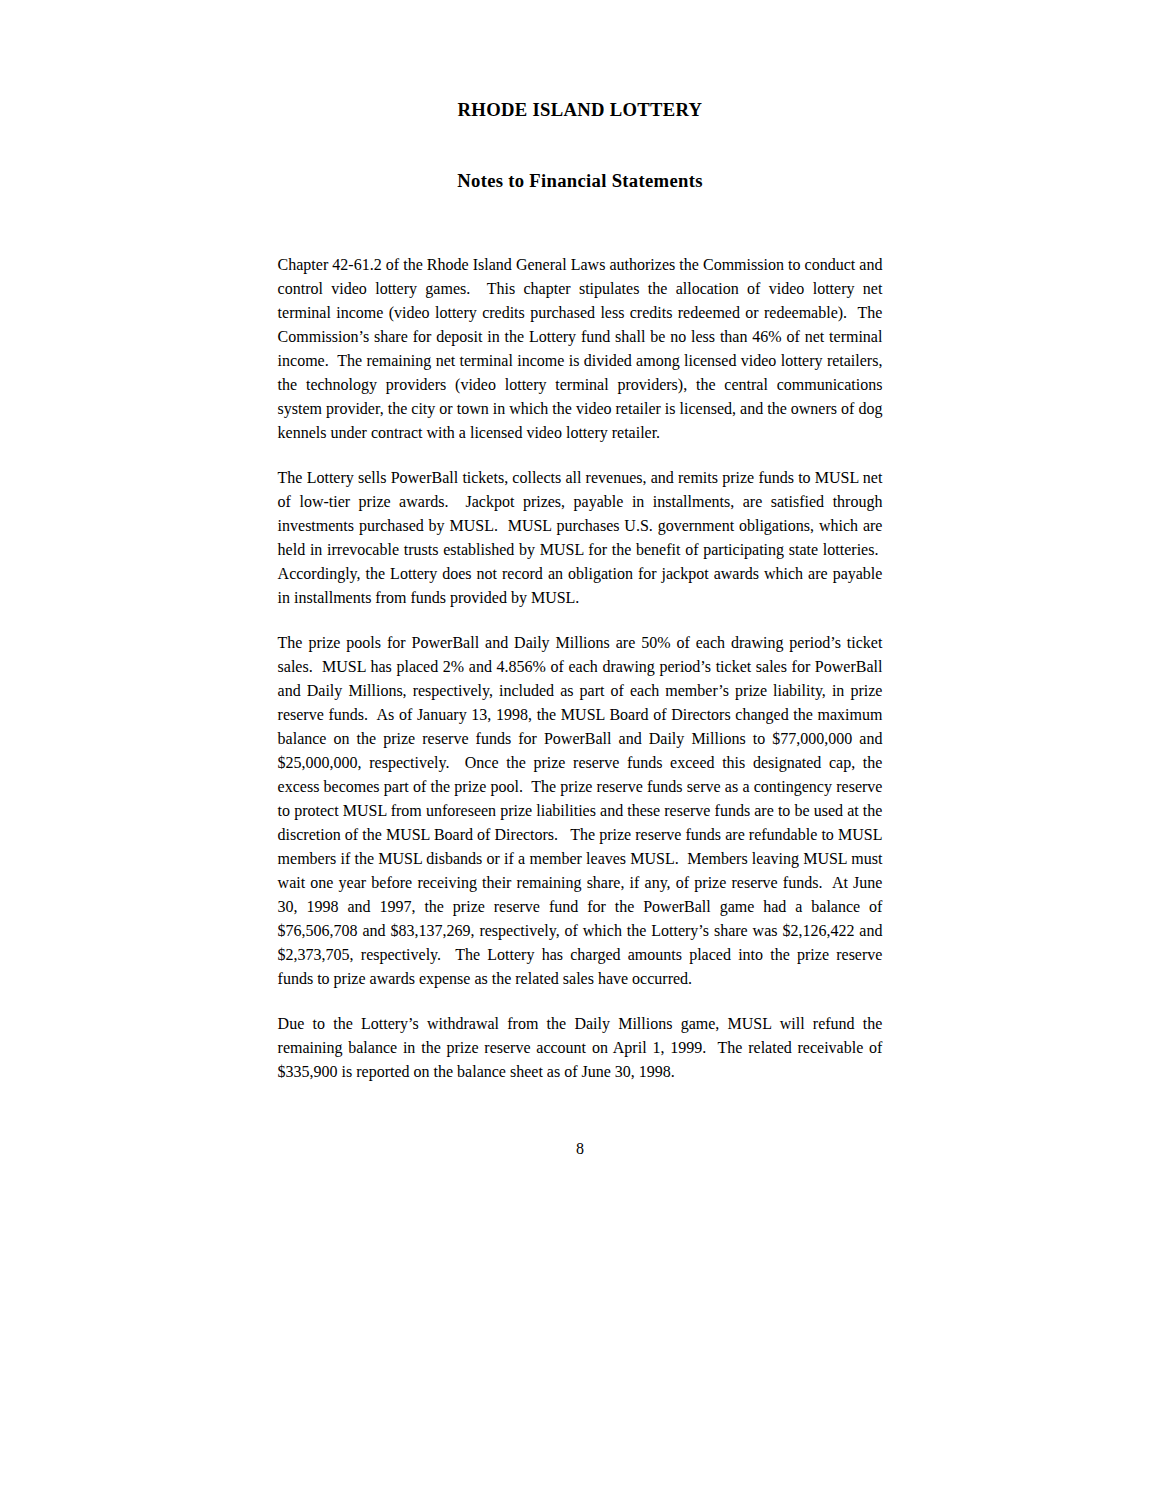RHODE ISLAND LOTTERY
Notes to Financial Statements
Chapter 42-61.2 of the Rhode Island General Laws authorizes the Commission to conduct and control video lottery games. This chapter stipulates the allocation of video lottery net terminal income (video lottery credits purchased less credits redeemed or redeemable). The Commission’s share for deposit in the Lottery fund shall be no less than 46% of net terminal income. The remaining net terminal income is divided among licensed video lottery retailers, the technology providers (video lottery terminal providers), the central communications system provider, the city or town in which the video retailer is licensed, and the owners of dog kennels under contract with a licensed video lottery retailer.
The Lottery sells PowerBall tickets, collects all revenues, and remits prize funds to MUSL net of low-tier prize awards. Jackpot prizes, payable in installments, are satisfied through investments purchased by MUSL. MUSL purchases U.S. government obligations, which are held in irrevocable trusts established by MUSL for the benefit of participating state lotteries. Accordingly, the Lottery does not record an obligation for jackpot awards which are payable in installments from funds provided by MUSL.
The prize pools for PowerBall and Daily Millions are 50% of each drawing period’s ticket sales. MUSL has placed 2% and 4.856% of each drawing period’s ticket sales for PowerBall and Daily Millions, respectively, included as part of each member’s prize liability, in prize reserve funds. As of January 13, 1998, the MUSL Board of Directors changed the maximum balance on the prize reserve funds for PowerBall and Daily Millions to $77,000,000 and $25,000,000, respectively. Once the prize reserve funds exceed this designated cap, the excess becomes part of the prize pool. The prize reserve funds serve as a contingency reserve to protect MUSL from unforeseen prize liabilities and these reserve funds are to be used at the discretion of the MUSL Board of Directors. The prize reserve funds are refundable to MUSL members if the MUSL disbands or if a member leaves MUSL. Members leaving MUSL must wait one year before receiving their remaining share, if any, of prize reserve funds. At June 30, 1998 and 1997, the prize reserve fund for the PowerBall game had a balance of $76,506,708 and $83,137,269, respectively, of which the Lottery’s share was $2,126,422 and $2,373,705, respectively. The Lottery has charged amounts placed into the prize reserve funds to prize awards expense as the related sales have occurred.
Due to the Lottery’s withdrawal from the Daily Millions game, MUSL will refund the remaining balance in the prize reserve account on April 1, 1999. The related receivable of $335,900 is reported on the balance sheet as of June 30, 1998.
8